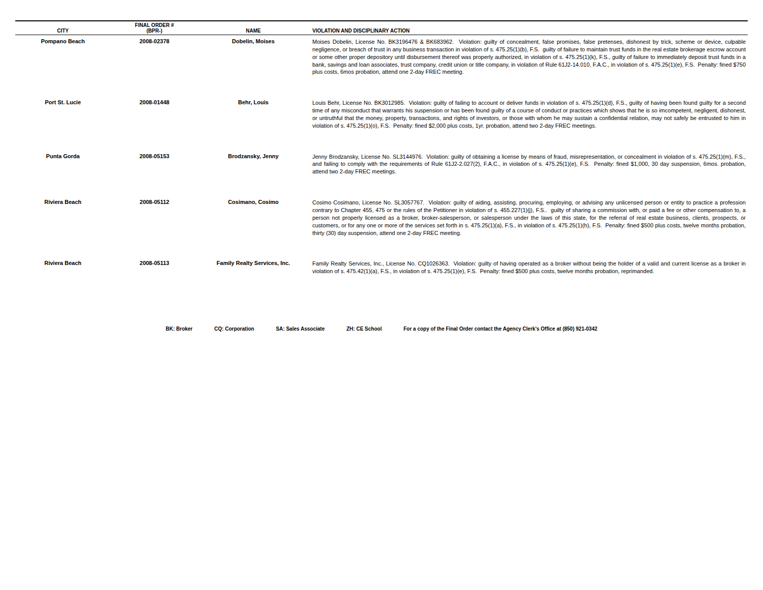| CITY | FINAL ORDER # (BPR-) | NAME | VIOLATION AND DISCIPLINARY ACTION |
| --- | --- | --- | --- |
| Pompano Beach | 2008-02378 | Dobelin, Moises | Moises Dobelin, License No. BK3196476 & BK683962. Violation: guilty of concealment, false promises, false pretenses, dishonest by trick, scheme or device, culpable negligence, or breach of trust in any business transaction in violation of s. 475.25(1)(b), F.S. guilty of failure to maintain trust funds in the real estate brokerage escrow account or some other proper depository until disbursement thereof was properly authorized, in violation of s. 475.25(1)(k), F.S., guilty of failure to immediately deposit trust funds in a bank, savings and loan associates, trust company, credit union or title company, in violation of Rule 61J2-14.010, F.A.C., in violation of s. 475.25(1)(e), F.S. Penalty: fined $750 plus costs, 6mos probation, attend one 2-day FREC meeting. |
| Port St. Lucie | 2008-01448 | Behr, Louis | Louis Behr, License No. BK3012985. Violation: guilty of failing to account or deliver funds in violation of s. 475.25(1)(d), F.S., guilty of having been found guilty for a second time of any misconduct that warrants his suspension or has been found guilty of a course of conduct or practices which shows that he is so imcompetent, negligent, dishonest, or untruthful that the money, property, transactions, and rights of investors, or those with whom he may sustain a confidential relation, may not safely be entrusted to him in violation of s. 475.25(1)(o), F.S. Penalty: fined $2,000 plus costs, 1yr. probation, attend two 2-day FREC meetings. |
| Punta Gorda | 2008-05153 | Brodzansky, Jenny | Jenny Brodzansky, License No. SL3144976. Violation: guilty of obtaining a license by means of fraud, misrepresentation, or concealment in violation of s. 475.25(1)(m), F.S., and failing to comply with the requirements of Rule 61J2-2.027(2), F.A.C., in violation of s. 475.25(1)(e), F.S. Penalty: fined $1,000, 30 day suspension, 6mos. probation, attend two 2-day FREC meetings. |
| Riviera Beach | 2008-05112 | Cosimano, Cosimo | Cosimo Cosimano, License No. SL3057767. Violation: guilty of aiding, assisting, procuring, employing, or advising any unlicensed person or entity to practice a profession contrary to Chapter 455, 475 or the rules of the Petitioner in violation of s. 455.227(1)(j), F.S.. guilty of sharing a commission with, or paid a fee or other compensation to, a person not properly licensed as a broker, broker-salesperson, or salesperson under the laws of this state, for the referral of real estate business, clients, prospects, or customers, or for any one or more of the services set forth in s. 475.25(1)(a), F.S., in violation of s. 475.25(1)(h), F.S. Penalty: fined $500 plus costs, twelve months probation, thirty (30) day suspension, attend one 2-day FREC meeting. |
| Riviera Beach | 2008-05113 | Family Realty Services, Inc. | Family Realty Services, Inc., License No. CQ1026363. Violation: guilty of having operated as a broker without being the holder of a valid and current license as a broker in violation of s. 475.42(1)(a), F.S., in violation of s. 475.25(1)(e), F.S. Penalty: fined $500 plus costs, twelve months probation, reprimanded. |
BK: Broker CQ: Corporation SA: Sales Associate ZH: CE School For a copy of the Final Order contact the Agency Clerk’s Office at (850) 921-0342